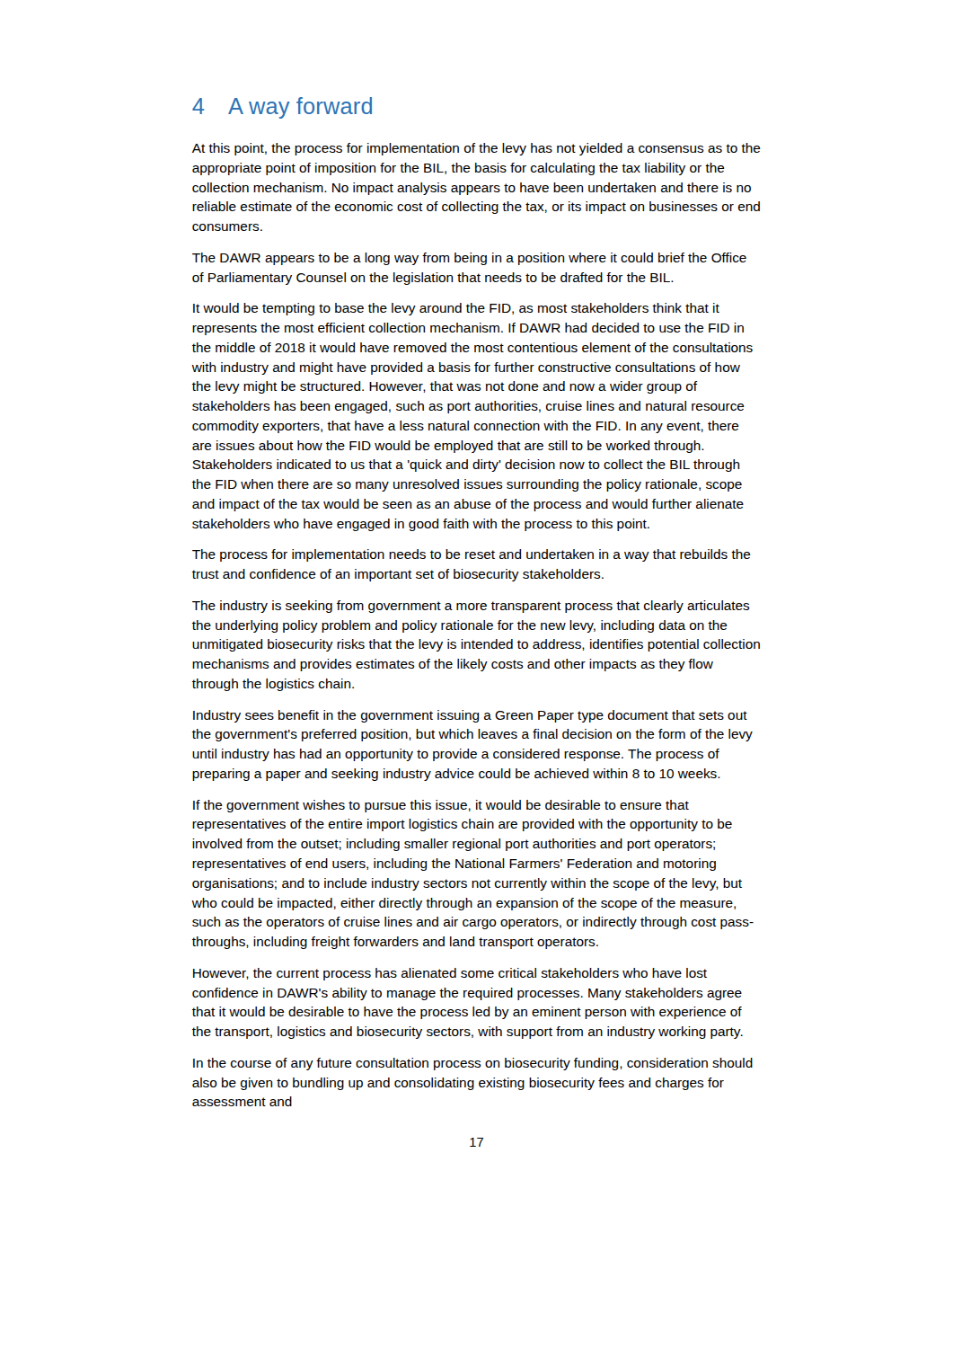4 A way forward
At this point, the process for implementation of the levy has not yielded a consensus as to the appropriate point of imposition for the BIL, the basis for calculating the tax liability or the collection mechanism. No impact analysis appears to have been undertaken and there is no reliable estimate of the economic cost of collecting the tax, or its impact on businesses or end consumers.
The DAWR appears to be a long way from being in a position where it could brief the Office of Parliamentary Counsel on the legislation that needs to be drafted for the BIL.
It would be tempting to base the levy around the FID, as most stakeholders think that it represents the most efficient collection mechanism. If DAWR had decided to use the FID in the middle of 2018 it would have removed the most contentious element of the consultations with industry and might have provided a basis for further constructive consultations of how the levy might be structured. However, that was not done and now a wider group of stakeholders has been engaged, such as port authorities, cruise lines and natural resource commodity exporters, that have a less natural connection with the FID. In any event, there are issues about how the FID would be employed that are still to be worked through. Stakeholders indicated to us that a 'quick and dirty' decision now to collect the BIL through the FID when there are so many unresolved issues surrounding the policy rationale, scope and impact of the tax would be seen as an abuse of the process and would further alienate stakeholders who have engaged in good faith with the process to this point.
The process for implementation needs to be reset and undertaken in a way that rebuilds the trust and confidence of an important set of biosecurity stakeholders.
The industry is seeking from government a more transparent process that clearly articulates the underlying policy problem and policy rationale for the new levy, including data on the unmitigated biosecurity risks that the levy is intended to address, identifies potential collection mechanisms and provides estimates of the likely costs and other impacts as they flow through the logistics chain.
Industry sees benefit in the government issuing a Green Paper type document that sets out the government's preferred position, but which leaves a final decision on the form of the levy until industry has had an opportunity to provide a considered response. The process of preparing a paper and seeking industry advice could be achieved within 8 to 10 weeks.
If the government wishes to pursue this issue, it would be desirable to ensure that representatives of the entire import logistics chain are provided with the opportunity to be involved from the outset; including smaller regional port authorities and port operators; representatives of end users, including the National Farmers' Federation and motoring organisations; and to include industry sectors not currently within the scope of the levy, but who could be impacted, either directly through an expansion of the scope of the measure, such as the operators of cruise lines and air cargo operators, or indirectly through cost pass-throughs, including freight forwarders and land transport operators.
However, the current process has alienated some critical stakeholders who have lost confidence in DAWR's ability to manage the required processes. Many stakeholders agree that it would be desirable to have the process led by an eminent person with experience of the transport, logistics and biosecurity sectors, with support from an industry working party.
In the course of any future consultation process on biosecurity funding, consideration should also be given to bundling up and consolidating existing biosecurity fees and charges for assessment and
17